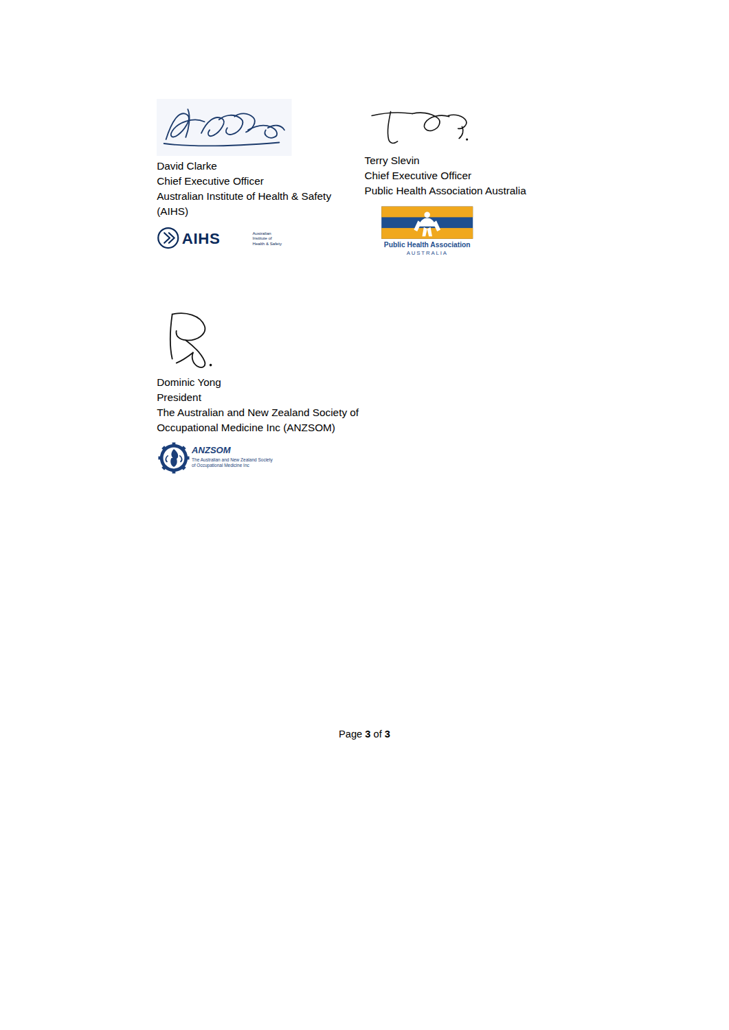| David Clarke Chief Executive Officer Australian Institute of Health & Safety (AIHS) AIHS Australian Institute of Health & Safety | Terry Slevin Chief Executive Officer Public Health Association Australia Public Health Association AUSTRALIA |
| Dominic Yong President The Australian and New Zealand Society of Occupational Medicine Inc (ANZSOM) ANZSOM The Australian and New Zealand Society of Occupational Medicine Inc | |
Page 3 of 3